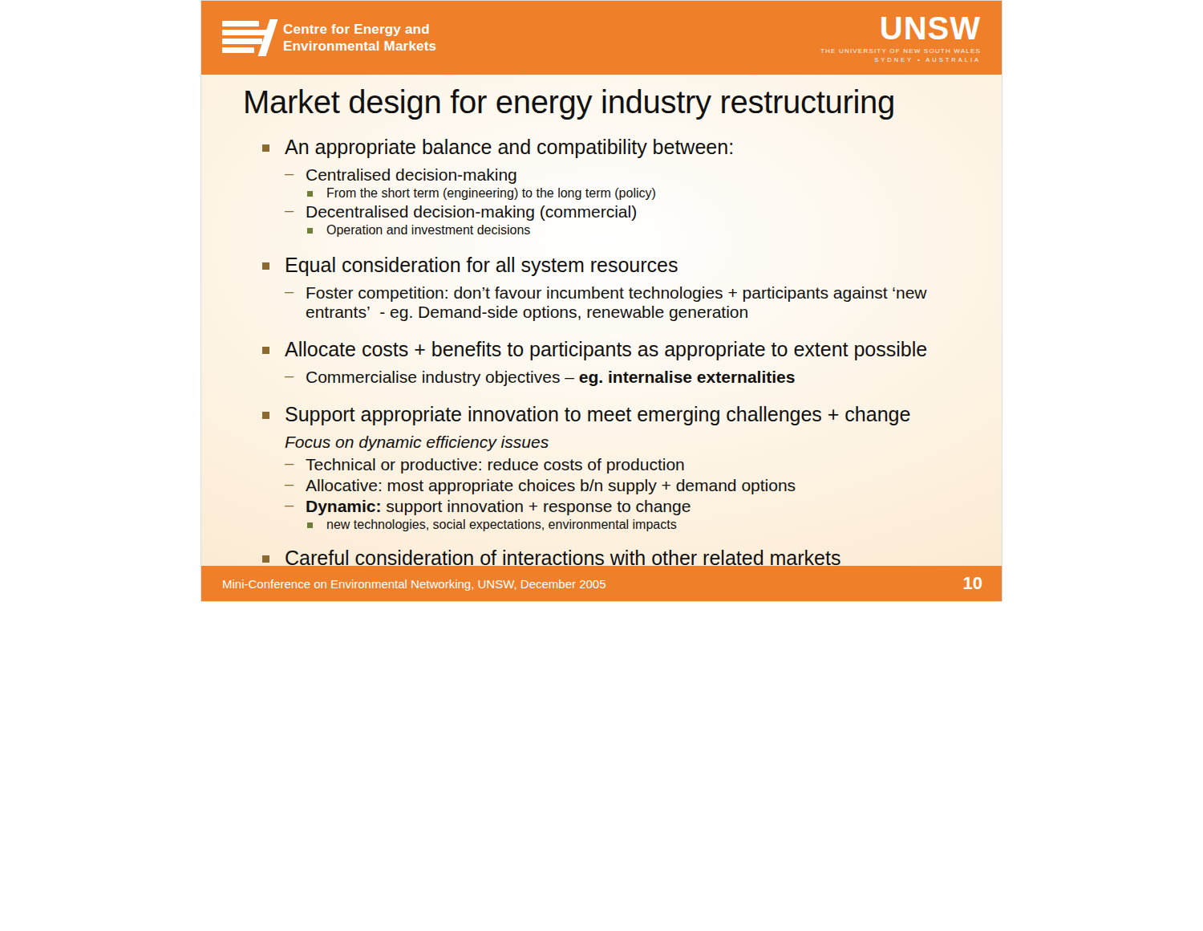Centre for Energy and
Environmental Markets
UNSW
THE UNIVERSITY OF NEW SOUTH WALES
SYDNEY • AUSTRALIA
Market design for energy industry restructuring
An appropriate balance and compatibility between:
Centralised decision-making
From the short term (engineering) to the long term (policy)
Decentralised decision-making (commercial)
Operation and investment decisions
Equal consideration for all system resources
Foster competition: don’t favour incumbent technologies + participants against ‘new entrants’ - eg. Demand-side options, renewable generation
Allocate costs + benefits to participants as appropriate to extent possible
Commercialise industry objectives – eg. internalise externalities
Support appropriate innovation to meet emerging challenges + change
Focus on dynamic efficiency issues
Technical or productive: reduce costs of production
Allocative: most appropriate choices b/n supply + demand options
Dynamic: support innovation + response to change
new technologies, social expectations, environmental impacts
Careful consideration of interactions with other related markets
Mini-Conference on Environmental Networking, UNSW, December 2005
10